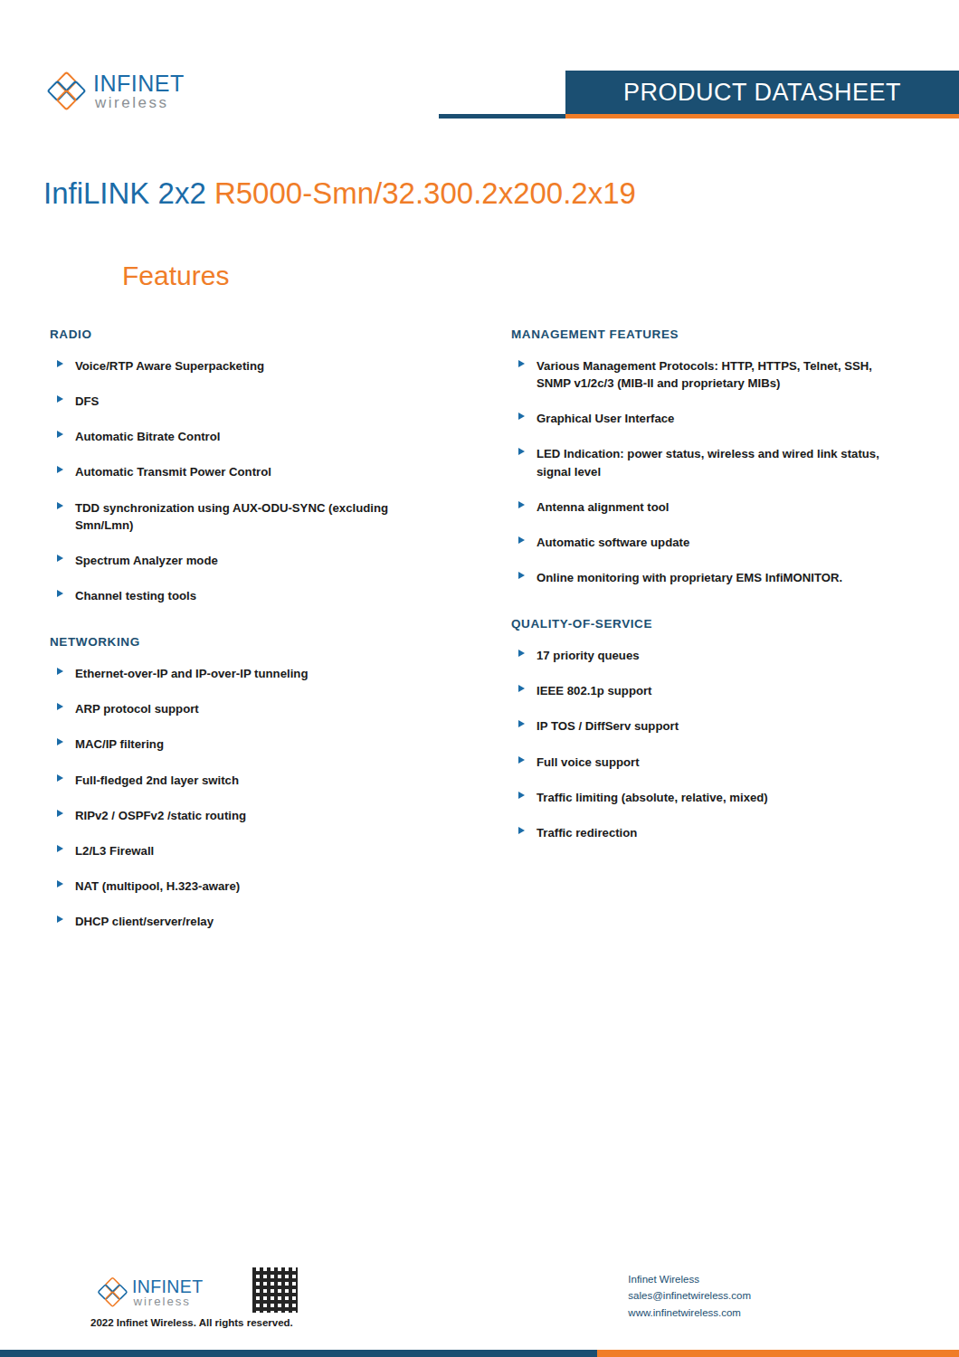INFINET
wireless
PRODUCT DATASHEET
InfiLINK 2x2 R5000-Smn/32.300.2x200.2x19
Features
RADIO
Voice/RTP Aware Superpacketing
DFS
Automatic Bitrate Control
Automatic Transmit Power Control
TDD synchronization using AUX-ODU-SYNC (excluding Smn/Lmn)
Spectrum Analyzer mode
Channel testing tools
NETWORKING
Ethernet-over-IP and IP-over-IP tunneling
ARP protocol support
MAC/IP filtering
Full-fledged 2nd layer switch
RIPv2 / OSPFv2 /static routing
L2/L3 Firewall
NAT (multipool, H.323-aware)
DHCP client/server/relay
MANAGEMENT FEATURES
Various Management Protocols: HTTP, HTTPS, Telnet, SSH, SNMP v1/2c/3 (MIB-II and proprietary MIBs)
Graphical User Interface
LED Indication: power status, wireless and wired link status, signal level
Antenna alignment tool
Automatic software update
Online monitoring with proprietary EMS InfiMONITOR.
QUALITY-OF-SERVICE
17 priority queues
IEEE 802.1p support
IP TOS / DiffServ support
Full voice support
Traffic limiting (absolute, relative, mixed)
Traffic redirection
INFINET
wireless
2022 Infinet Wireless. All rights reserved.
Infinet Wireless
sales@infinetwireless.com
www.infinetwireless.com